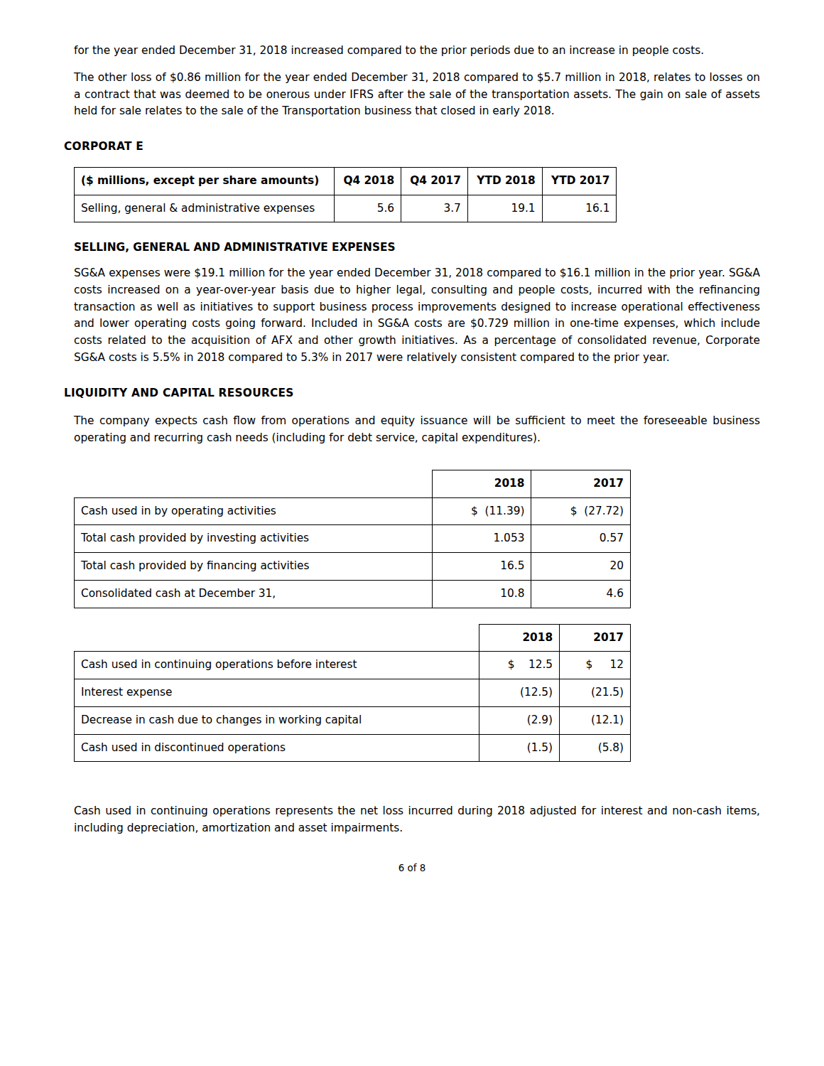for the year ended December 31, 2018 increased compared to the prior periods due to an increase in people costs.
The other loss of $0.86 million for the year ended December 31, 2018 compared to $5.7 million in 2018, relates to losses on a contract that was deemed to be onerous under IFRS after the sale of the transportation assets. The gain on sale of assets held for sale relates to the sale of the Transportation business that closed in early 2018.
CORPORAT E
| ($ millions, except per share amounts) | Q4 2018 | Q4 2017 | YTD 2018 | YTD 2017 |
| --- | --- | --- | --- | --- |
| Selling, general & administrative expenses | 5.6 | 3.7 | 19.1 | 16.1 |
SELLING, GENERAL AND ADMINISTRATIVE EXPENSES
SG&A expenses were $19.1 million for the year ended December 31, 2018 compared to $16.1 million in the prior year. SG&A costs increased on a year-over-year basis due to higher legal, consulting and people costs, incurred with the refinancing transaction as well as initiatives to support business process improvements designed to increase operational effectiveness and lower operating costs going forward. Included in SG&A costs are $0.729 million in one-time expenses, which include costs related to the acquisition of AFX and other growth initiatives. As a percentage of consolidated revenue, Corporate SG&A costs is 5.5% in 2018 compared to 5.3% in 2017 were relatively consistent compared to the prior year.
LIQUIDITY AND CAPITAL RESOURCES
The company expects cash flow from operations and equity issuance will be sufficient to meet the foreseeable business operating and recurring cash needs (including for debt service, capital expenditures).
| | 2018 | 2017 |
| --- | --- | --- |
| Cash used in by operating activities | $ (11.39) | $ (27.72) |
| Total cash provided by investing activities | 1.053 | 0.57 |
| Total cash provided by financing activities | 16.5 | 20 |
| Consolidated cash at December 31, | 10.8 | 4.6 |
| | 2018 | 2017 |
| --- | --- | --- |
| Cash used in continuing operations before interest | $ 12.5 | $ 12 |
| Interest expense | (12.5) | (21.5) |
| Decrease in cash due to changes in working capital | (2.9) | (12.1) |
| Cash used in discontinued operations | (1.5) | (5.8) |
Cash used in continuing operations represents the net loss incurred during 2018 adjusted for interest and non-cash items, including depreciation, amortization and asset impairments.
6 of 8